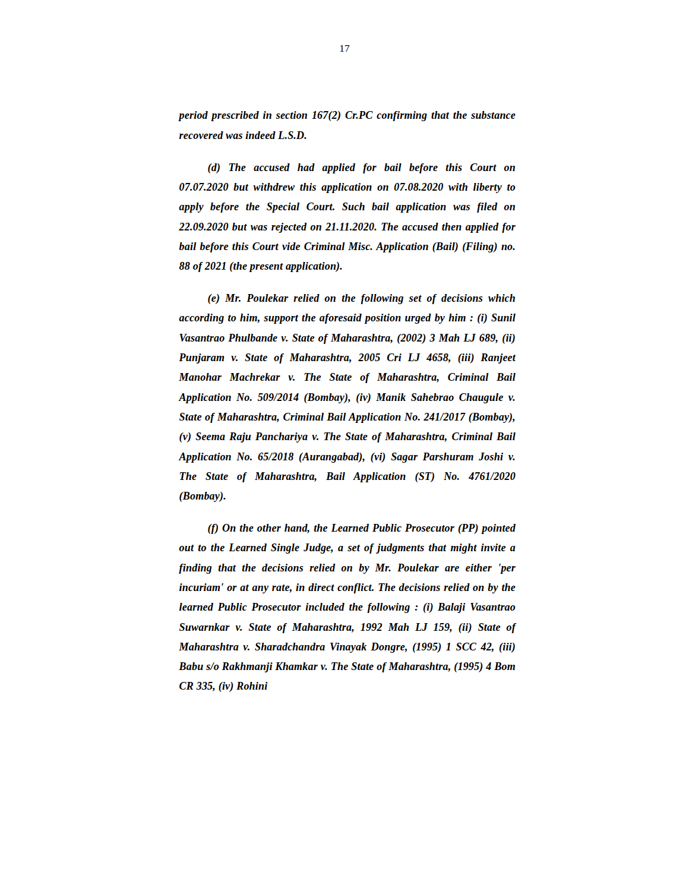17
period prescribed in section 167(2) Cr.PC confirming that the substance recovered was indeed L.S.D.
(d) The accused had applied for bail before this Court on 07.07.2020 but withdrew this application on 07.08.2020 with liberty to apply before the Special Court. Such bail application was filed on 22.09.2020 but was rejected on 21.11.2020. The accused then applied for bail before this Court vide Criminal Misc. Application (Bail) (Filing) no. 88 of 2021 (the present application).
(e) Mr. Poulekar relied on the following set of decisions which according to him, support the aforesaid position urged by him : (i) Sunil Vasantrao Phulbande v. State of Maharashtra, (2002) 3 Mah LJ 689, (ii) Punjaram v. State of Maharashtra, 2005 Cri LJ 4658, (iii) Ranjeet Manohar Machrekar v. The State of Maharashtra, Criminal Bail Application No. 509/2014 (Bombay), (iv) Manik Sahebrao Chaugule v. State of Maharashtra, Criminal Bail Application No. 241/2017 (Bombay), (v) Seema Raju Panchariya v. The State of Maharashtra, Criminal Bail Application No. 65/2018 (Aurangabad), (vi) Sagar Parshuram Joshi v. The State of Maharashtra, Bail Application (ST) No. 4761/2020 (Bombay).
(f) On the other hand, the Learned Public Prosecutor (PP) pointed out to the Learned Single Judge, a set of judgments that might invite a finding that the decisions relied on by Mr. Poulekar are either 'per incuriam' or at any rate, in direct conflict. The decisions relied on by the learned Public Prosecutor included the following : (i) Balaji Vasantrao Suwarnkar v. State of Maharashtra, 1992 Mah LJ 159, (ii) State of Maharashtra v. Sharadchandra Vinayak Dongre, (1995) 1 SCC 42, (iii) Babu s/o Rakhmanji Khamkar v. The State of Maharashtra, (1995) 4 Bom CR 335, (iv) Rohini